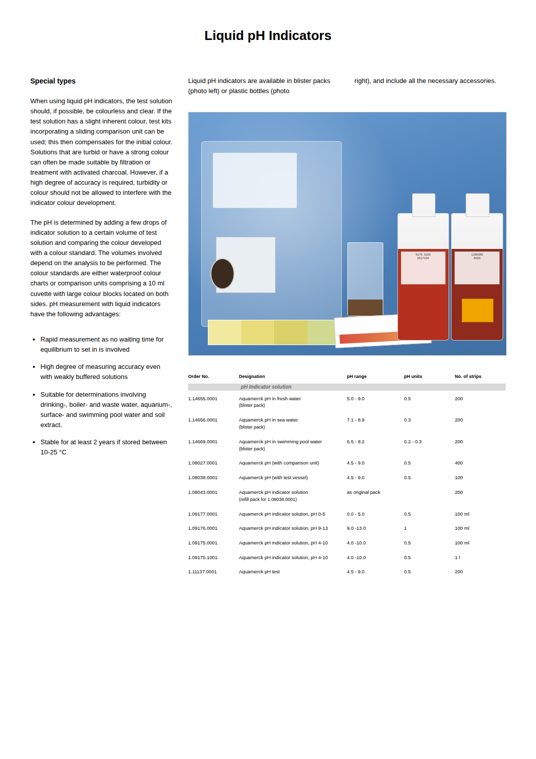Liquid pH Indicators
Special types
When using liquid pH indicators, the test solution should, if possible, be colourless and clear. If the test solution has a slight inherent colour, test kits incorporating a sliding comparison unit can be used; this then compensates for the initial colour. Solutions that are turbid or have a strong colour can often be made suitable by filtration or treatment with activated charcoal. However, if a high degree of accuracy is required, turbidity or colour should not be allowed to interfere with the indicator colour development.
The pH is determined by adding a few drops of indicator solution to a certain volume of test solution and comparing the colour developed with a colour standard. The volumes involved depend on the analysis to be performed. The colour standards are either waterproof colour charts or comparison units comprising a 10 ml cuvette with large colour blocks located on both sides. pH measurement with liquid indicators have the following advantages:
Rapid measurement as no waiting time for equilibrium to set in is involved
High degree of measuring accuracy even with weakly buffered solutions
Suitable for determinations involving drinking-, boiler- and waste water, aquarium-, surface- and swimming pool water and soil extract.
Stable for at least 2 years if stored between 10-25 °C
Liquid pH indicators are available in blister packs (photo left) or plastic bottles (photo
right), and include all the necessary accessories.
9175. 0100
0517104
1290085
8000
| Order No. | Designation | pH range | pH units | No. of strips |
| --- | --- | --- | --- | --- |
| | pH Indicator solution | | | |
| 1.14655.0001 | Aquamerck pH in fresh water (blister pack) | 5.0 - 9.0 | 0.5 | 200 |
| 1.14656.0001 | Aquamerck pH in sea water (blister pack) | 7.1 - 8.9 | 0.3 | 200 |
| 1.14669.0001 | Aquamerck pH in swimming pool water (blister pack) | 6.5 - 8.2 | 0.2 - 0.3 | 200 |
| 1.08027.0001 | Aquamerck pH (with comparison unit) | 4.5 - 9.0 | 0.5 | 400 |
| 1.08038.0001 | Aquamerck pH (with test vessel) | 4.5 - 9.0 | 0.5 | 100 |
| 1.08043.0001 | Aquamerck pH indicator solution (refill pack for 1.08038.0001) | as original pack | | 200 |
| 1.09177.0001 | Aquamerck pH indicator solution, pH 0-5 | 0.0 - 5.0 | 0.5 | 100 ml |
| 1.09176.0001 | Aquamerck pH indicator solution, pH 9-13 | 9.0 -13.0 | 1 | 100 ml |
| 1.09175.0001 | Aquamerck pH indicator solution, pH 4-10 | 4.0 -10.0 | 0.5 | 100 ml |
| 1.09175.1001 | Aquamerck pH indicator solution, pH 4-10 | 4.0 -10.0 | 0.5 | 1 l |
| 1.11137.0001 | Aquamerck pH test | 4.5 - 9.0 | 0.5 | 200 |